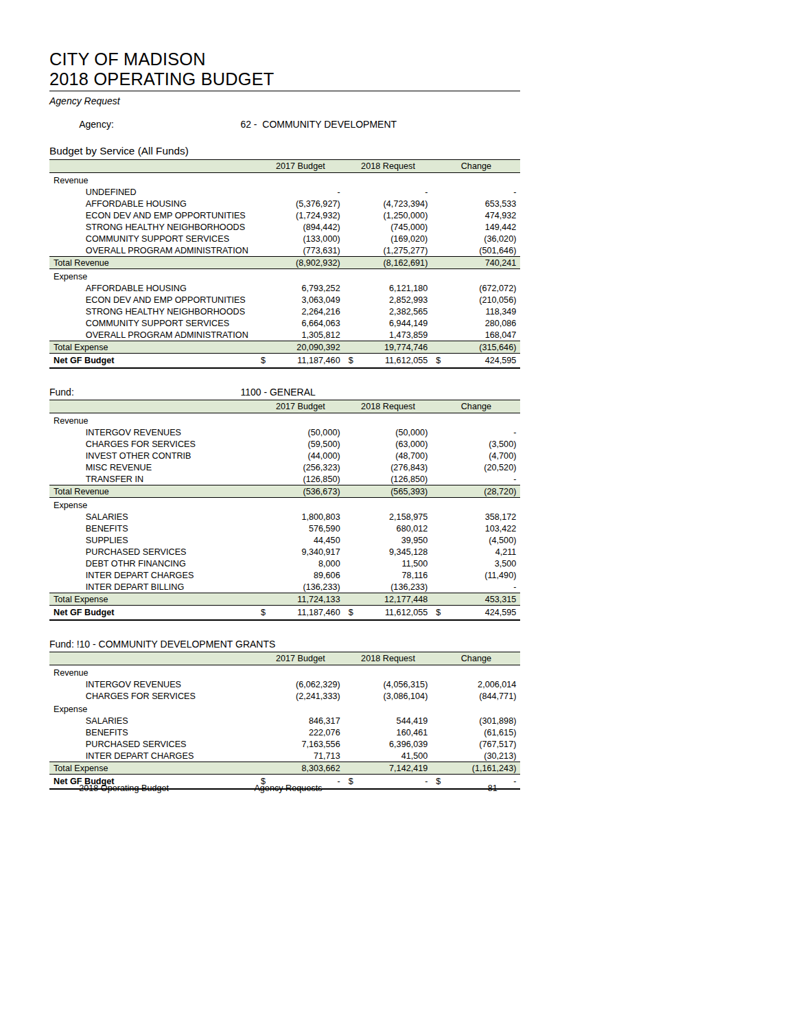CITY OF MADISON
2018 OPERATING BUDGET
Agency Request
Agency: 62 - COMMUNITY DEVELOPMENT
Budget by Service (All Funds)
| | 2017 Budget | 2018 Request | Change |
| --- | --- | --- | --- |
| Revenue | | | |
| UNDEFINED | - | - | - |
| AFFORDABLE HOUSING | (5,376,927) | (4,723,394) | 653,533 |
| ECON DEV AND EMP OPPORTUNITIES | (1,724,932) | (1,250,000) | 474,932 |
| STRONG HEALTHY NEIGHBORHOODS | (894,442) | (745,000) | 149,442 |
| COMMUNITY SUPPORT SERVICES | (133,000) | (169,020) | (36,020) |
| OVERALL PROGRAM ADMINISTRATION | (773,631) | (1,275,277) | (501,646) |
| Total Revenue | (8,902,932) | (8,162,691) | 740,241 |
| Expense | | | |
| AFFORDABLE HOUSING | 6,793,252 | 6,121,180 | (672,072) |
| ECON DEV AND EMP OPPORTUNITIES | 3,063,049 | 2,852,993 | (210,056) |
| STRONG HEALTHY NEIGHBORHOODS | 2,264,216 | 2,382,565 | 118,349 |
| COMMUNITY SUPPORT SERVICES | 6,664,063 | 6,944,149 | 280,086 |
| OVERALL PROGRAM ADMINISTRATION | 1,305,812 | 1,473,859 | 168,047 |
| Total Expense | 20,090,392 | 19,774,746 | (315,646) |
| Net GF Budget | $ 11,187,460 | $ 11,612,055 | $ 424,595 |
Fund: 1100 - GENERAL
| | 2017 Budget | 2018 Request | Change |
| --- | --- | --- | --- |
| Revenue | | | |
| INTERGOV REVENUES | (50,000) | (50,000) | - |
| CHARGES FOR SERVICES | (59,500) | (63,000) | (3,500) |
| INVEST OTHER CONTRIB | (44,000) | (48,700) | (4,700) |
| MISC REVENUE | (256,323) | (276,843) | (20,520) |
| TRANSFER IN | (126,850) | (126,850) | - |
| Total Revenue | (536,673) | (565,393) | (28,720) |
| Expense | | | |
| SALARIES | 1,800,803 | 2,158,975 | 358,172 |
| BENEFITS | 576,590 | 680,012 | 103,422 |
| SUPPLIES | 44,450 | 39,950 | (4,500) |
| PURCHASED SERVICES | 9,340,917 | 9,345,128 | 4,211 |
| DEBT OTHR FINANCING | 8,000 | 11,500 | 3,500 |
| INTER DEPART CHARGES | 89,606 | 78,116 | (11,490) |
| INTER DEPART BILLING | (136,233) | (136,233) | - |
| Total Expense | 11,724,133 | 12,177,448 | 453,315 |
| Net GF Budget | $ 11,187,460 | $ 11,612,055 | $ 424,595 |
Fund: !10 - COMMUNITY DEVELOPMENT GRANTS
| | 2017 Budget | 2018 Request | Change |
| --- | --- | --- | --- |
| Revenue | | | |
| INTERGOV REVENUES | (6,062,329) | (4,056,315) | 2,006,014 |
| CHARGES FOR SERVICES | (2,241,333) | (3,086,104) | (844,771) |
| Expense | | | |
| SALARIES | 846,317 | 544,419 | (301,898) |
| BENEFITS | 222,076 | 160,461 | (61,615) |
| PURCHASED SERVICES | 7,163,556 | 6,396,039 | (767,517) |
| INTER DEPART CHARGES | 71,713 | 41,500 | (30,213) |
| Total Expense | 8,303,662 | 7,142,419 | (1,161,243) |
| Net GF Budget | $ - | $ - | $ - |
2018 Operating Budget
Agency Requests
81